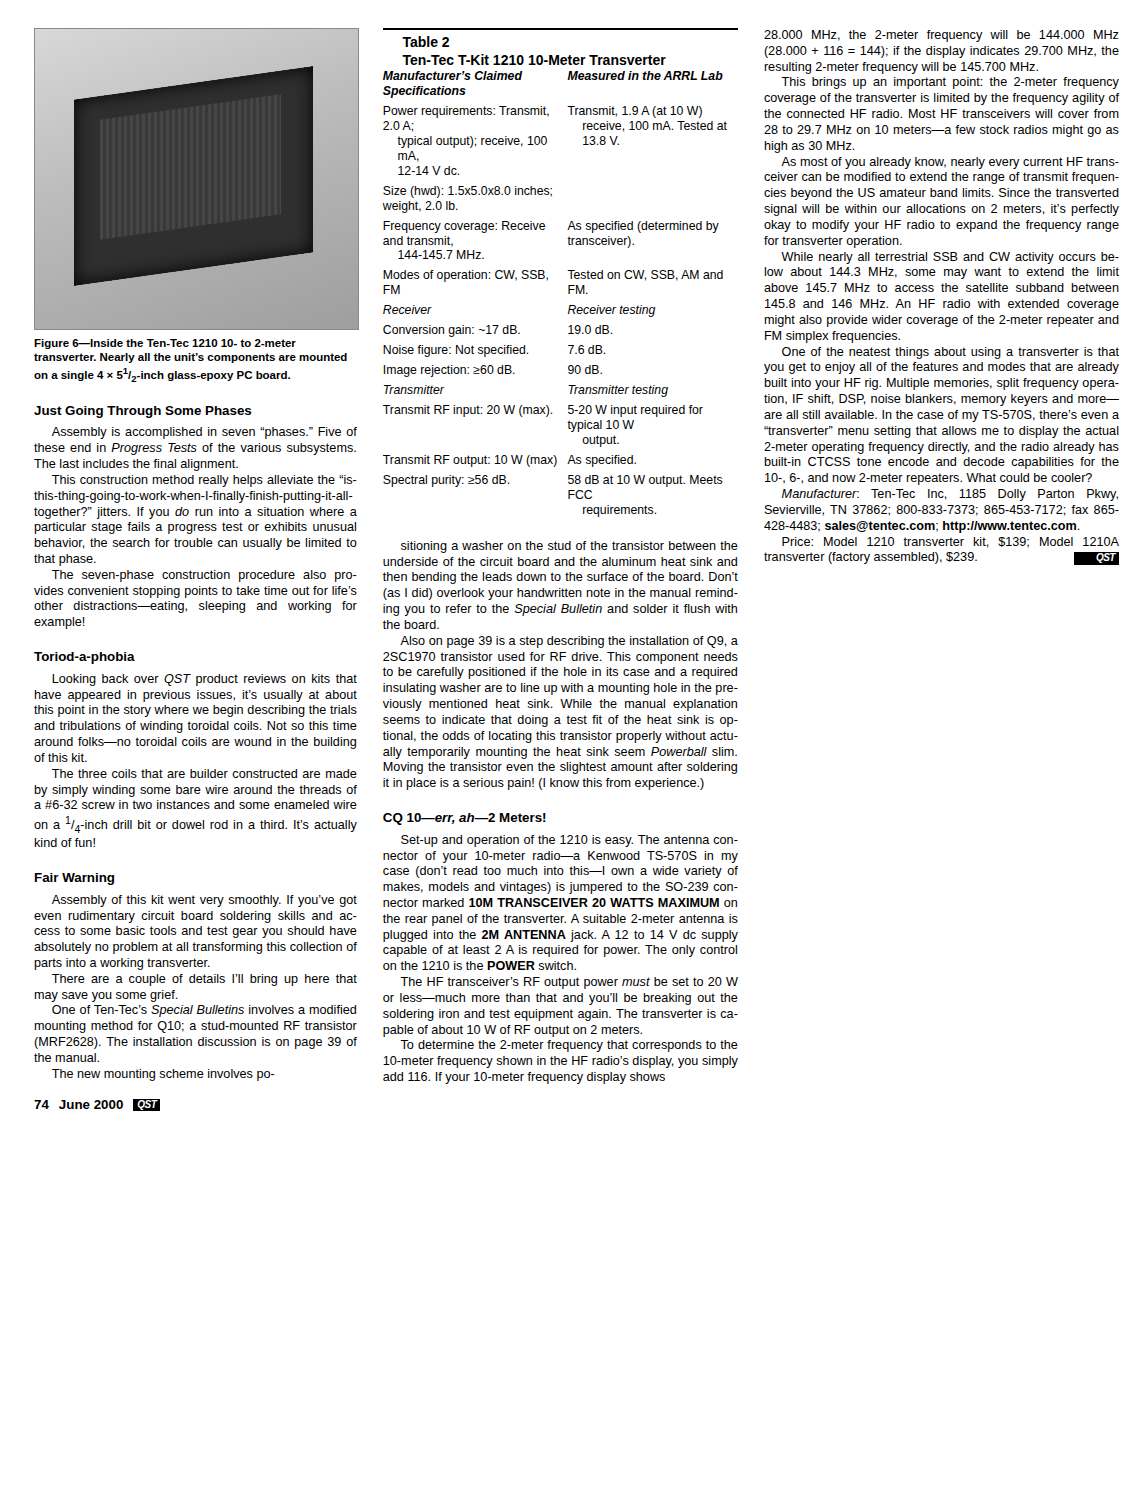Figure 6—Inside the Ten-Tec 1210 10- to 2-meter transverter. Nearly all the unit’s components are mounted on a single 4 × 51/2-inch glass-epoxy PC board.
Just Going Through Some Phases
Assembly is accomplished in seven “phases.” Five of these end in Progress Tests of the various subsystems. The last includes the final alignment.
This construction method really helps alleviate the “is-this-thing-going-to-work-when-I-finally-finish-putting-it-all-together?” jitters. If you do run into a situation where a particular stage fails a progress test or exhibits unusual behavior, the search for trouble can usually be limited to that phase.
The seven-phase construction procedure also provides convenient stopping points to take time out for life’s other distractions—eating, sleeping and working for example!
Toriod-a-phobia
Looking back over QST product reviews on kits that have appeared in previous issues, it’s usually at about this point in the story where we begin describing the trials and tribulations of winding toroidal coils. Not so this time around folks—no toroidal coils are wound in the building of this kit.
The three coils that are builder constructed are made by simply winding some bare wire around the threads of a #6-32 screw in two instances and some enameled wire on a 1/4-inch drill bit or dowel rod in a third. It’s actually kind of fun!
Fair Warning
Assembly of this kit went very smoothly. If you’ve got even rudimentary circuit board soldering skills and access to some basic tools and test gear you should have absolutely no problem at all transforming this collection of parts into a working transverter.
There are a couple of details I’ll bring up here that may save you some grief.
One of Ten-Tec’s Special Bulletins involves a modified mounting method for Q10; a stud-mounted RF transistor (MRF2628). The installation discussion is on page 39 of the manual.
The new mounting scheme involves po-
74 June 2000 QST
Table 2
Ten-Tec T-Kit 1210 10-Meter Transverter
| Manufacturer’s Claimed Specifications | Measured in the ARRL Lab |
| Power requirements: Transmit, 2.0 A; typical output); receive, 100 mA, 12-14 V dc. | Transmit, 1.9 A (at 10 W) receive, 100 mA. Tested at 13.8 V. |
| Size (hwd): 1.5x5.0x8.0 inches; weight, 2.0 lb. | |
| Frequency coverage: Receive and transmit, 144-145.7 MHz. | As specified (determined by transceiver). |
| Modes of operation: CW, SSB, FM | Tested on CW, SSB, AM and FM. |
| Receiver | Receiver testing |
| Conversion gain: ~17 dB. | 19.0 dB. |
| Noise figure: Not specified. | 7.6 dB. |
| Image rejection: ≥60 dB. | 90 dB. |
| Transmitter | Transmitter testing |
| Transmit RF input: 20 W (max). | 5-20 W input required for typical 10 W output. |
| Transmit RF output: 10 W (max) | As specified. |
| Spectral purity: ≥56 dB. | 58 dB at 10 W output. Meets FCC requirements. |
sitioning a washer on the stud of the transistor between the underside of the circuit board and the aluminum heat sink and then bending the leads down to the surface of the board. Don’t (as I did) overlook your handwritten note in the manual reminding you to refer to the Special Bulletin and solder it flush with the board.
Also on page 39 is a step describing the installation of Q9, a 2SC1970 transistor used for RF drive. This component needs to be carefully positioned if the hole in its case and a required insulating washer are to line up with a mounting hole in the previously mentioned heat sink. While the manual explanation seems to indicate that doing a test fit of the heat sink is optional, the odds of locating this transistor properly without actually temporarily mounting the heat sink seem Powerball slim. Moving the transistor even the slightest amount after soldering it in place is a serious pain! (I know this from experience.)
CQ 10—err, ah—2 Meters!
Set-up and operation of the 1210 is easy. The antenna connector of your 10-meter radio—a Kenwood TS-570S in my case (don’t read too much into this—I own a wide variety of makes, models and vintages) is jumpered to the SO-239 connector marked 10M TRANSCEIVER 20 WATTS MAXIMUM on the rear panel of the transverter. A suitable 2-meter antenna is plugged into the 2M ANTENNA jack. A 12 to 14 V dc supply capable of at least 2 A is required for power. The only control on the 1210 is the POWER switch.
The HF transceiver’s RF output power must be set to 20 W or less—much more than that and you’ll be breaking out the soldering iron and test equipment again. The transverter is capable of about 10 W of RF output on 2 meters.
To determine the 2-meter frequency that corresponds to the 10-meter frequency shown in the HF radio’s display, you simply add 116. If your 10-meter frequency display shows
28.000 MHz, the 2-meter frequency will be 144.000 MHz (28.000 + 116 = 144); if the display indicates 29.700 MHz, the resulting 2-meter frequency will be 145.700 MHz.
This brings up an important point: the 2-meter frequency coverage of the transverter is limited by the frequency agility of the connected HF radio. Most HF transceivers will cover from 28 to 29.7 MHz on 10 meters—a few stock radios might go as high as 30 MHz.
As most of you already know, nearly every current HF transceiver can be modified to extend the range of transmit frequencies beyond the US amateur band limits. Since the transverted signal will be within our allocations on 2 meters, it’s perfectly okay to modify your HF radio to expand the frequency range for transverter operation.
While nearly all terrestrial SSB and CW activity occurs below about 144.3 MHz, some may want to extend the limit above 145.7 MHz to access the satellite subband between 145.8 and 146 MHz. An HF radio with extended coverage might also provide wider coverage of the 2-meter repeater and FM simplex frequencies.
One of the neatest things about using a transverter is that you get to enjoy all of the features and modes that are already built into your HF rig. Multiple memories, split frequency operation, IF shift, DSP, noise blankers, memory keyers and more—are all still available. In the case of my TS-570S, there’s even a “transverter” menu setting that allows me to display the actual 2-meter operating frequency directly, and the radio already has built-in CTCSS tone encode and decode capabilities for the 10-, 6-, and now 2-meter repeaters. What could be cooler?
Manufacturer: Ten-Tec Inc, 1185 Dolly Parton Pkwy, Sevierville, TN 37862; 800-833-7373; 865-453-7172; fax 865-428-4483; sales@tentec.com; http://www.tentec.com.
Price: Model 1210 transverter kit, $139; Model 1210A transverter (factory assembled), $239. QST